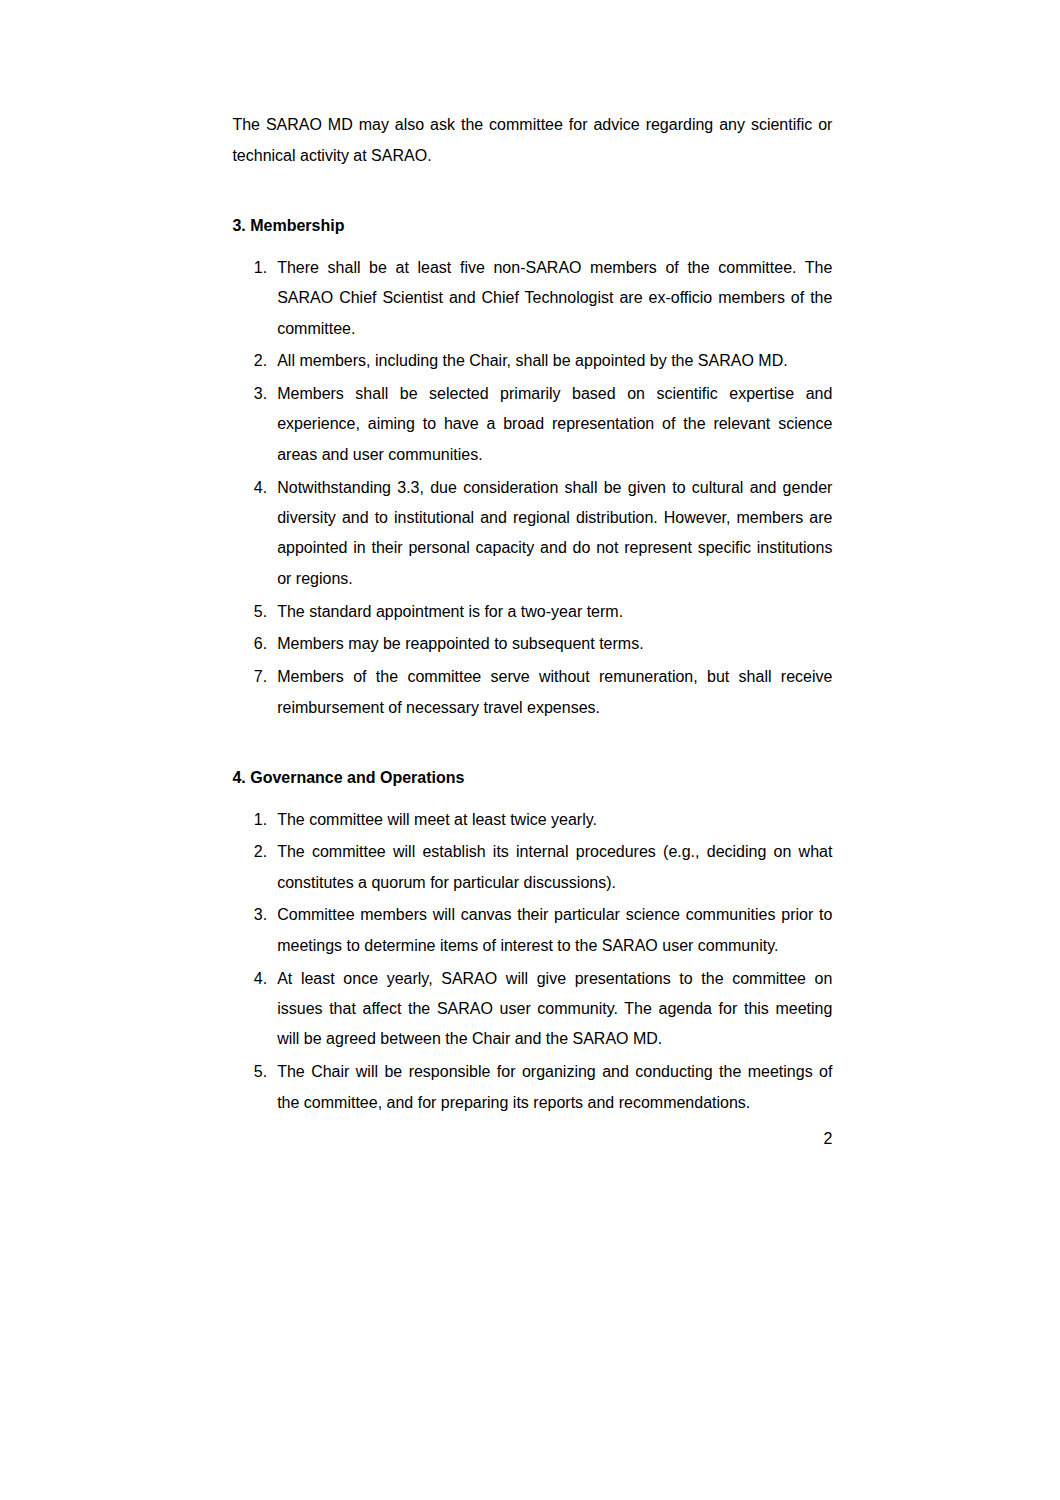The SARAO MD may also ask the committee for advice regarding any scientific or technical activity at SARAO.
3. Membership
There shall be at least five non-SARAO members of the committee. The SARAO Chief Scientist and Chief Technologist are ex-officio members of the committee.
All members, including the Chair, shall be appointed by the SARAO MD.
Members shall be selected primarily based on scientific expertise and experience, aiming to have a broad representation of the relevant science areas and user communities.
Notwithstanding 3.3, due consideration shall be given to cultural and gender diversity and to institutional and regional distribution. However, members are appointed in their personal capacity and do not represent specific institutions or regions.
The standard appointment is for a two-year term.
Members may be reappointed to subsequent terms.
Members of the committee serve without remuneration, but shall receive reimbursement of necessary travel expenses.
4. Governance and Operations
The committee will meet at least twice yearly.
The committee will establish its internal procedures (e.g., deciding on what constitutes a quorum for particular discussions).
Committee members will canvas their particular science communities prior to meetings to determine items of interest to the SARAO user community.
At least once yearly, SARAO will give presentations to the committee on issues that affect the SARAO user community. The agenda for this meeting will be agreed between the Chair and the SARAO MD.
The Chair will be responsible for organizing and conducting the meetings of the committee, and for preparing its reports and recommendations.
2